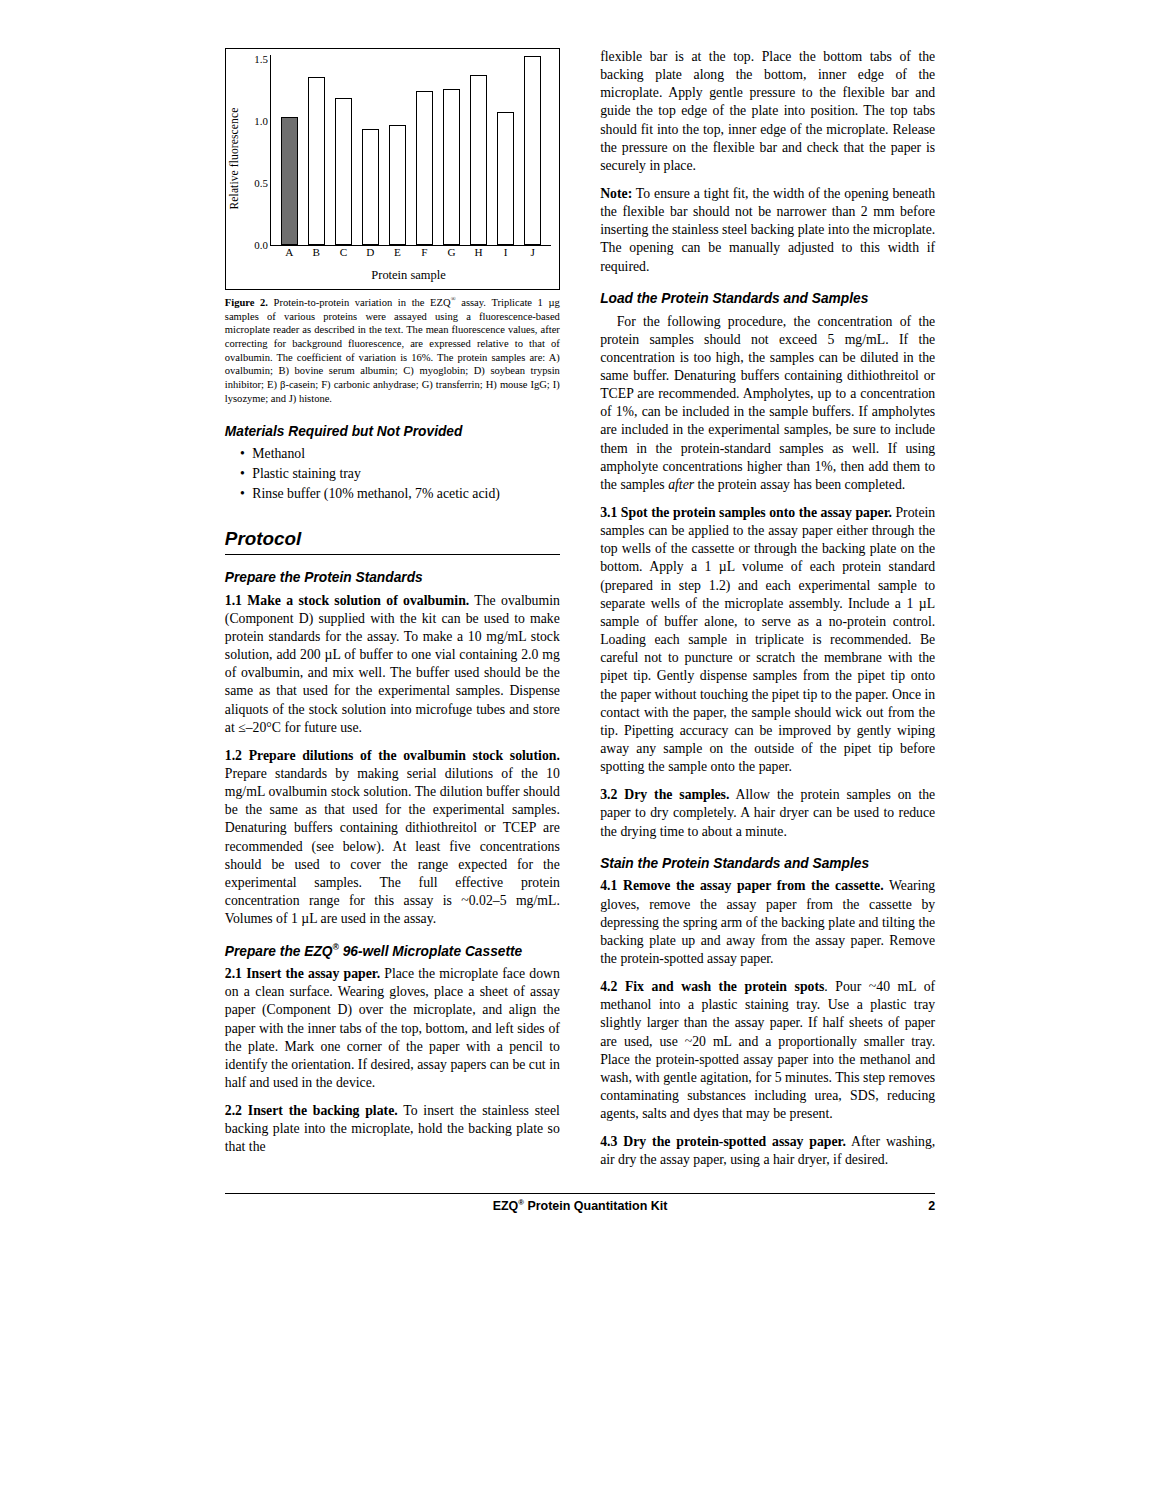Relative fluorescence
1.5
1.0
0.5
0.0
A
B
C
D
E
F
G
H
I
J
Protein sample
Figure 2. Protein-to-protein variation in the EZQ® assay. Triplicate 1 µg samples of various proteins were assayed using a fluorescence-based microplate reader as described in the text. The mean fluorescence values, after correcting for background fluorescence, are expressed relative to that of ovalbumin. The coefficient of variation is 16%. The protein samples are: A) ovalbumin; B) bovine serum albumin; C) myoglobin; D) soybean trypsin inhibitor; E) β-casein; F) carbonic anhydrase; G) transferrin; H) mouse IgG; I) lysozyme; and J) histone.
Materials Required but Not Provided
Methanol
Plastic staining tray
Rinse buffer (10% methanol, 7% acetic acid)
Protocol
Prepare the Protein Standards
1.1 Make a stock solution of ovalbumin. The ovalbumin (Component D) supplied with the kit can be used to make protein standards for the assay. To make a 10 mg/mL stock solution, add 200 µL of buffer to one vial containing 2.0 mg of ovalbumin, and mix well. The buffer used should be the same as that used for the experimental samples. Dispense aliquots of the stock solution into microfuge tubes and store at ≤–20°C for future use.
1.2 Prepare dilutions of the ovalbumin stock solution. Prepare standards by making serial dilutions of the 10 mg/mL ovalbumin stock solution. The dilution buffer should be the same as that used for the experimental samples. Denaturing buffers containing dithiothreitol or TCEP are recommended (see below). At least five concentrations should be used to cover the range expected for the experimental samples. The full effective protein concentration range for this assay is ~0.02–5 mg/mL. Volumes of 1 µL are used in the assay.
Prepare the EZQ® 96-well Microplate Cassette
2.1 Insert the assay paper. Place the microplate face down on a clean surface. Wearing gloves, place a sheet of assay paper (Component D) over the microplate, and align the paper with the inner tabs of the top, bottom, and left sides of the plate. Mark one corner of the paper with a pencil to identify the orientation. If desired, assay papers can be cut in half and used in the device.
2.2 Insert the backing plate. To insert the stainless steel backing plate into the microplate, hold the backing plate so that the
flexible bar is at the top. Place the bottom tabs of the backing plate along the bottom, inner edge of the microplate. Apply gentle pressure to the flexible bar and guide the top edge of the plate into position. The top tabs should fit into the top, inner edge of the microplate. Release the pressure on the flexible bar and check that the paper is securely in place.
Note: To ensure a tight fit, the width of the opening beneath the flexible bar should not be narrower than 2 mm before inserting the stainless steel backing plate into the microplate. The opening can be manually adjusted to this width if required.
Load the Protein Standards and Samples
For the following procedure, the concentration of the protein samples should not exceed 5 mg/mL. If the concentration is too high, the samples can be diluted in the same buffer. Denaturing buffers containing dithiothreitol or TCEP are recommended. Ampholytes, up to a concentration of 1%, can be included in the sample buffers. If ampholytes are included in the experimental samples, be sure to include them in the protein-standard samples as well. If using ampholyte concentrations higher than 1%, then add them to the samples after the protein assay has been completed.
3.1 Spot the protein samples onto the assay paper. Protein samples can be applied to the assay paper either through the top wells of the cassette or through the backing plate on the bottom. Apply a 1 µL volume of each protein standard (prepared in step 1.2) and each experimental sample to separate wells of the microplate assembly. Include a 1 µL sample of buffer alone, to serve as a no-protein control. Loading each sample in triplicate is recommended. Be careful not to puncture or scratch the membrane with the pipet tip. Gently dispense samples from the pipet tip onto the paper without touching the pipet tip to the paper. Once in contact with the paper, the sample should wick out from the tip. Pipetting accuracy can be improved by gently wiping away any sample on the outside of the pipet tip before spotting the sample onto the paper.
3.2 Dry the samples. Allow the protein samples on the paper to dry completely. A hair dryer can be used to reduce the drying time to about a minute.
Stain the Protein Standards and Samples
4.1 Remove the assay paper from the cassette. Wearing gloves, remove the assay paper from the cassette by depressing the spring arm of the backing plate and tilting the backing plate up and away from the assay paper. Remove the protein-spotted assay paper.
4.2 Fix and wash the protein spots. Pour ~40 mL of methanol into a plastic staining tray. Use a plastic tray slightly larger than the assay paper. If half sheets of paper are used, use ~20 mL and a proportionally smaller tray. Place the protein-spotted assay paper into the methanol and wash, with gentle agitation, for 5 minutes. This step removes contaminating substances including urea, SDS, reducing agents, salts and dyes that may be present.
4.3 Dry the protein-spotted assay paper. After washing, air dry the assay paper, using a hair dryer, if desired.
EZQ® Protein Quantitation Kit
2